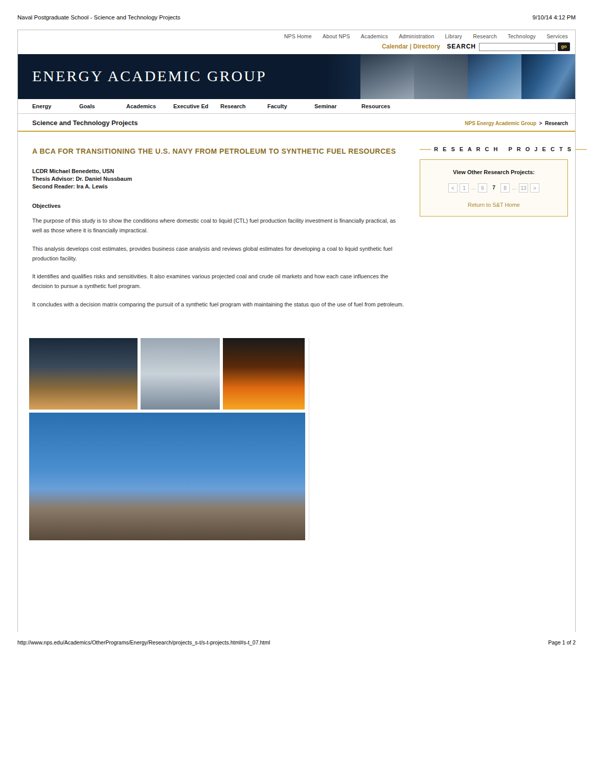Naval Postgraduate School - Science and Technology Projects
9/10/14 4:12 PM
NPS Home About NPS Academics Administration Library Research Technology Services
Calendar | Directory SEARCHgo
ENERGY ACADEMIC GROUP
Energy
Goals
Academics
Executive Ed
Research
Faculty
Seminar
Resources
Science and Technology Projects
NPS Energy Academic Group > Research
A BCA for Transitioning the U.S. Navy from Petroleum to Synthetic Fuel Resources
LCDR Michael Benedetto, USN
Thesis Advisor: Dr. Daniel Nussbaum
Second Reader: Ira A. Lewis
Objectives
The purpose of this study is to show the conditions where domestic coal to liquid (CTL) fuel production facility investment is financially practical, as well as those where it is financially impractical.
This analysis develops cost estimates, provides business case analysis and reviews global estimates for developing a coal to liquid synthetic fuel production facility.
It identifies and qualifies risks and sensitivities. It also examines various projected coal and crude oil markets and how each case influences the decision to pursue a synthetic fuel program.
It concludes with a decision matrix comparing the pursuit of a synthetic fuel program with maintaining the status quo of the use of fuel from petroleum.
—— R E S E A R C H P R O J E C T S ——
View Other Research Projects:
< 1 ... 6 7 8 ... 13 >
Return to S&T Home
http://www.nps.edu/Academics/OtherPrograms/Energy/Research/projects_s-t/s-t-projects.html#s-t_07.html
Page 1 of 2